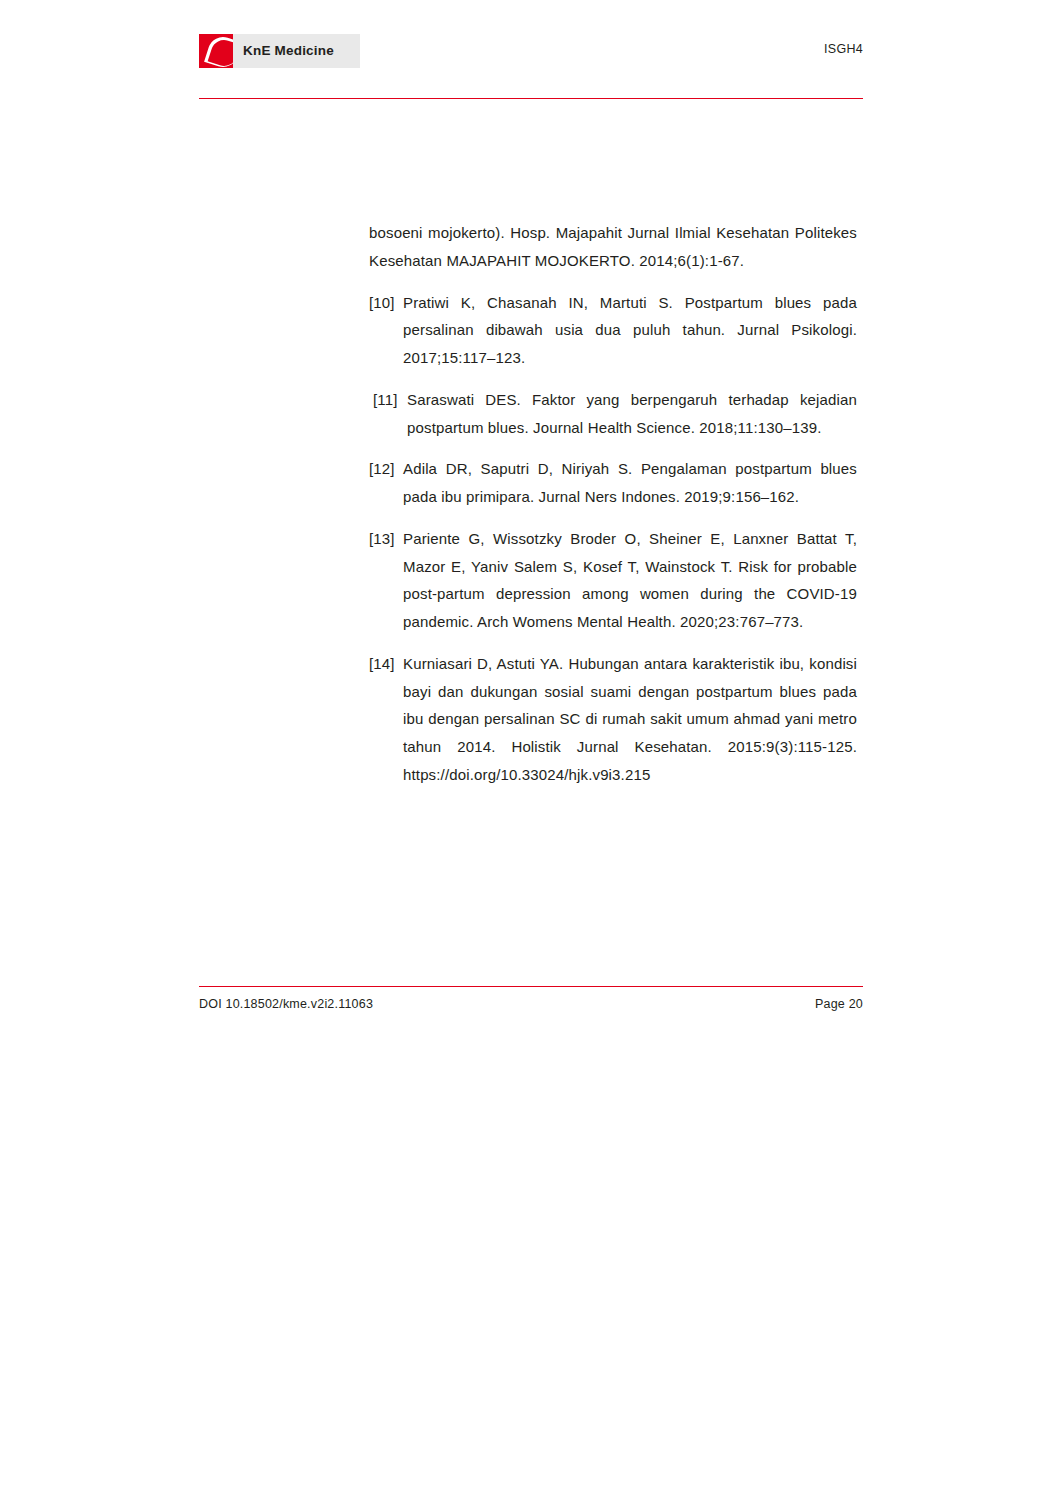KnE Medicine
ISGH4
bosoeni mojokerto). Hosp. Majapahit Jurnal Ilmial Kesehatan Politekes Kesehatan MAJAPAHIT MOJOKERTO. 2014;6(1):1-67.
[10] Pratiwi K, Chasanah IN, Martuti S. Postpartum blues pada persalinan dibawah usia dua puluh tahun. Jurnal Psikologi. 2017;15:117–123.
[11] Saraswati DES. Faktor yang berpengaruh terhadap kejadian postpartum blues. Journal Health Science. 2018;11:130–139.
[12] Adila DR, Saputri D, Niriyah S. Pengalaman postpartum blues pada ibu primipara. Jurnal Ners Indones. 2019;9:156–162.
[13] Pariente G, Wissotzky Broder O, Sheiner E, Lanxner Battat T, Mazor E, Yaniv Salem S, Kosef T, Wainstock T. Risk for probable post-partum depression among women during the COVID-19 pandemic. Arch Womens Mental Health. 2020;23:767–773.
[14] Kurniasari D, Astuti YA. Hubungan antara karakteristik ibu, kondisi bayi dan dukungan sosial suami dengan postpartum blues pada ibu dengan persalinan SC di rumah sakit umum ahmad yani metro tahun 2014. Holistik Jurnal Kesehatan. 2015:9(3):115-125. https://doi.org/10.33024/hjk.v9i3.215
DOI 10.18502/kme.v2i2.11063
Page 20